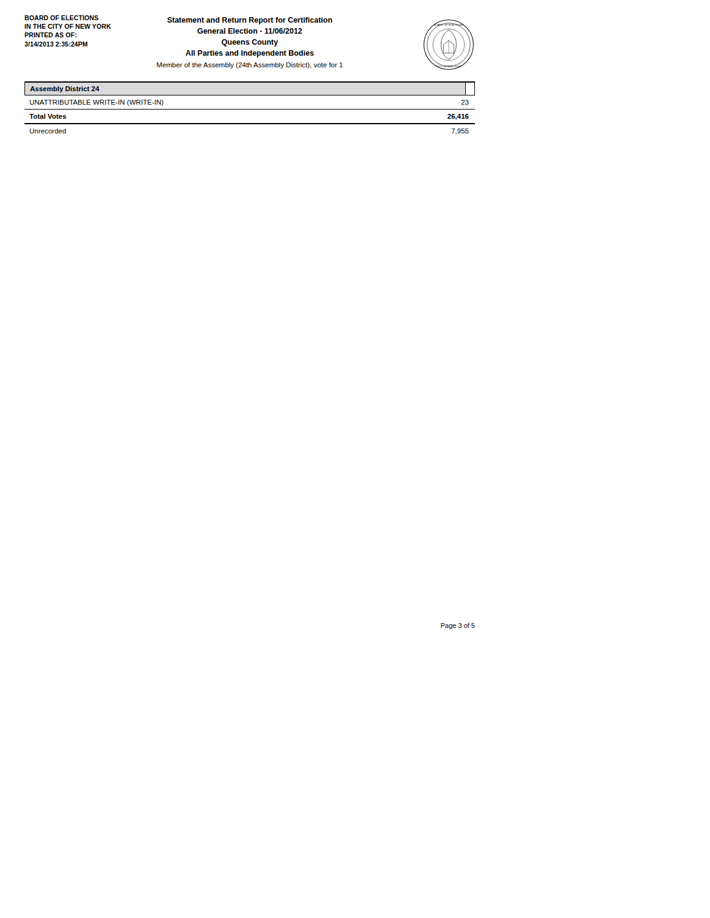BOARD OF ELECTIONS
IN THE CITY OF NEW YORK
PRINTED AS OF:
3/14/2013 2:35:24PM
Statement and Return Report for Certification
General Election - 11/06/2012
Queens County
All Parties and Independent Bodies
Member of the Assembly (24th Assembly District), vote for 1
BOARD OF ELECTIONS CITY OF NEW YORK
Assembly District 24
| UNATTRIBUTABLE WRITE-IN (WRITE-IN) | 23 |
| Total Votes | 26,416 |
| Unrecorded | 7,955 |
Page 3 of 5